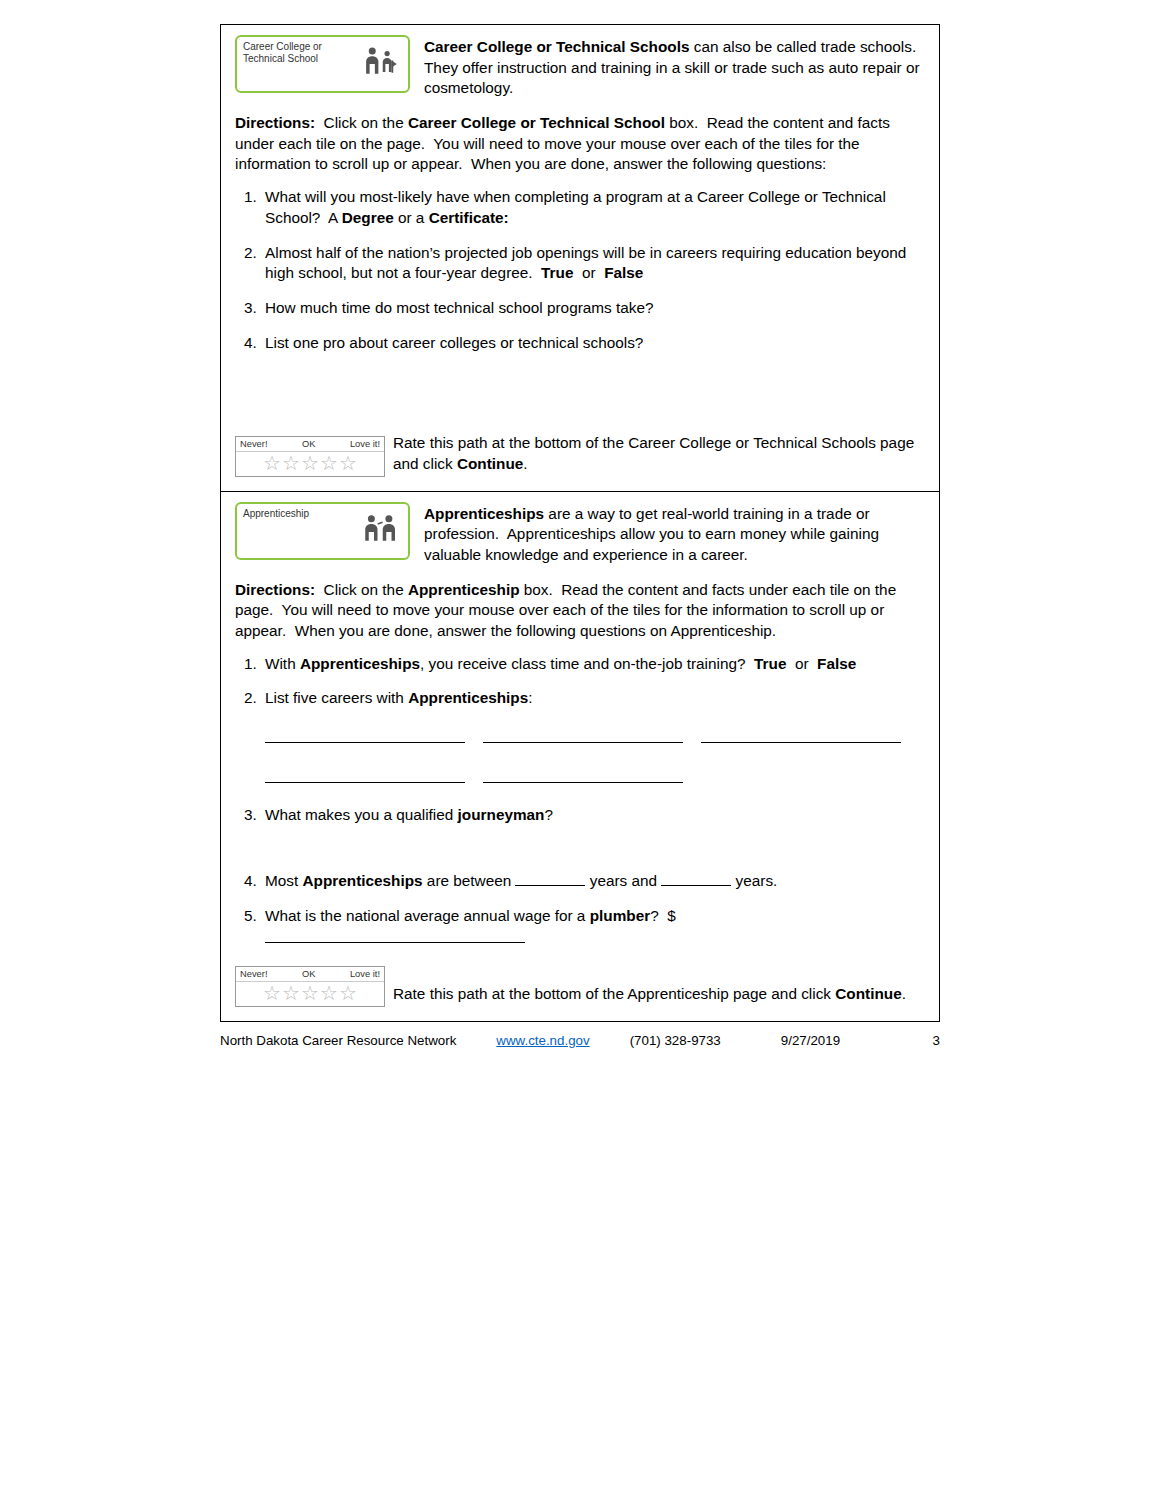Career College or Technical School
Career College or Technical Schools can also be called trade schools. They offer instruction and training in a skill or trade such as auto repair or cosmetology.
Directions: Click on the Career College or Technical School box. Read the content and facts under each tile on the page. You will need to move your mouse over each of the tiles for the information to scroll up or appear. When you are done, answer the following questions:
What will you most-likely have when completing a program at a Career College or Technical School? A Degree or a Certificate:
Almost half of the nation’s projected job openings will be in careers requiring education beyond high school, but not a four-year degree. True or False
How much time do most technical school programs take?
List one pro about career colleges or technical schools?
Never!OK Love it!
☆☆☆☆☆
Rate this path at the bottom of the Career College or Technical Schools page and click Continue.
Apprenticeship
Apprenticeships are a way to get real-world training in a trade or profession. Apprenticeships allow you to earn money while gaining valuable knowledge and experience in a career.
Directions: Click on the Apprenticeship box. Read the content and facts under each tile on the page. You will need to move your mouse over each of the tiles for the information to scroll up or appear. When you are done, answer the following questions on Apprenticeship.
With Apprenticeships, you receive class time and on-the-job training? True or False
List five careers with Apprenticeships:
What makes you a qualified journeyman?
Most Apprenticeships are between years and years.
What is the national average annual wage for a plumber? $
Never!OK Love it!
☆☆☆☆☆
Rate this path at the bottom of the Apprenticeship page and click Continue.
North Dakota Career Resource Network www.cte.nd.gov (701) 328-9733 9/27/2019 3